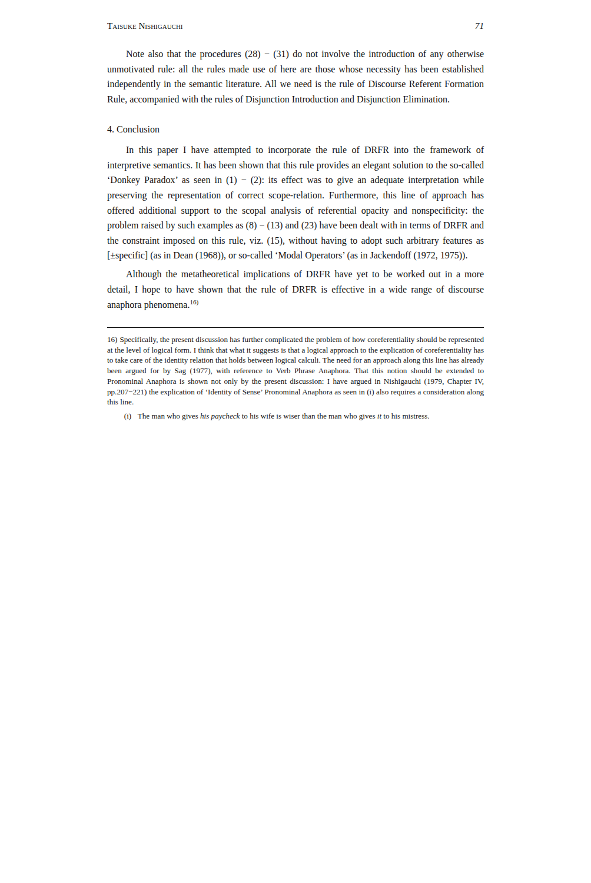Taisuke Nishigauchi 71
Note also that the procedures (28) − (31) do not involve the introduction of any otherwise unmotivated rule: all the rules made use of here are those whose necessity has been established independently in the semantic literature. All we need is the rule of Discourse Referent Formation Rule, accompanied with the rules of Disjunction Introduction and Disjunction Elimination.
4. Conclusion
In this paper I have attempted to incorporate the rule of DRFR into the framework of interpretive semantics. It has been shown that this rule provides an elegant solution to the so-called ‘Donkey Paradox’ as seen in (1) − (2): its effect was to give an adequate interpretation while preserving the representation of correct scope-relation. Furthermore, this line of approach has offered additional support to the scopal analysis of referential opacity and nonspecificity: the problem raised by such examples as (8) − (13) and (23) have been dealt with in terms of DRFR and the constraint imposed on this rule, viz. (15), without having to adopt such arbitrary features as [±specific] (as in Dean (1968)), or so-called ‘Modal Operators’ (as in Jackendoff (1972, 1975)).
Although the metatheoretical implications of DRFR have yet to be worked out in a more detail, I hope to have shown that the rule of DRFR is effective in a wide range of discourse anaphora phenomena.16)
16) Specifically, the present discussion has further complicated the problem of how coreferentiality should be represented at the level of logical form. I think that what it suggests is that a logical approach to the explication of coreferentiality has to take care of the identity relation that holds between logical calculi. The need for an approach along this line has already been argued for by Sag (1977), with reference to Verb Phrase Anaphora. That this notion should be extended to Pronominal Anaphora is shown not only by the present discussion: I have argued in Nishigauchi (1979, Chapter IV, pp.207−221) the explication of ‘Identity of Sense’ Pronominal Anaphora as seen in (i) also requires a consideration along this line.
(i) The man who gives his paycheck to his wife is wiser than the man who gives it to his mistress.